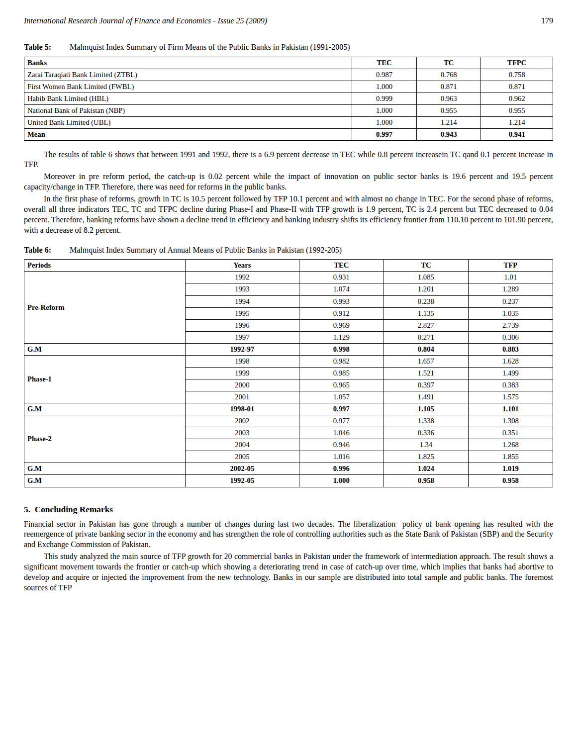International Research Journal of Finance and Economics - Issue 25 (2009) 179
Table 5: Malmquist Index Summary of Firm Means of the Public Banks in Pakistan (1991-2005)
| Banks | TEC | TC | TFPC |
| --- | --- | --- | --- |
| Zarai Taraqiati Bank Limited (ZTBL) | 0.987 | 0.768 | 0.758 |
| First Women Bank Limited (FWBL) | 1.000 | 0.871 | 0.871 |
| Habib Bank Limited (HBL) | 0.999 | 0.963 | 0.962 |
| National Bank of Pakistan (NBP) | 1.000 | 0.955 | 0.955 |
| United Bank Limited (UBL) | 1.000 | 1.214 | 1.214 |
| Mean | 0.997 | 0.943 | 0.941 |
The results of table 6 shows that between 1991 and 1992, there is a 6.9 percent decrease in TEC while 0.8 percent increasein TC qand 0.1 percent increase in TFP.
Moreover in pre reform period, the catch-up is 0.02 percent while the impact of innovation on public sector banks is 19.6 percent and 19.5 percent capacity/change in TFP. Therefore, there was need for reforms in the public banks.
In the first phase of reforms, growth in TC is 10.5 percent followed by TFP 10.1 percent and with almost no change in TEC. For the second phase of reforms, overall all three indicators TEC, TC and TFPC decline during Phase-I and Phase-II with TFP growth is 1.9 percent, TC is 2.4 percent but TEC decreased to 0.04 percent. Therefore, banking reforms have shown a decline trend in efficiency and banking industry shifts its efficiency frontier from 110.10 percent to 101.90 percent, with a decrease of 8.2 percent.
Table 6: Malmquist Index Summary of Annual Means of Public Banks in Pakistan (1992-205)
| Periods | Years | TEC | TC | TFP |
| --- | --- | --- | --- | --- |
| Pre-Reform | 1992 | 0.931 | 1.085 | 1.01 |
| 1993 | 1.074 | 1.201 | 1.289 |
| 1994 | 0.993 | 0.238 | 0.237 |
| 1995 | 0.912 | 1.135 | 1.035 |
| 1996 | 0.969 | 2.827 | 2.739 |
| 1997 | 1.129 | 0.271 | 0.306 |
| G.M | 1992-97 | 0.998 | 0.804 | 0.803 |
| Phase-1 | 1998 | 0.982 | 1.657 | 1.628 |
| 1999 | 0.985 | 1.521 | 1.499 |
| 2000 | 0.965 | 0.397 | 0.383 |
| 2001 | 1.057 | 1.491 | 1.575 |
| G.M | 1998-01 | 0.997 | 1.105 | 1.101 |
| Phase-2 | 2002 | 0.977 | 1.338 | 1.308 |
| 2003 | 1.046 | 0.336 | 0.351 |
| 2004 | 0.946 | 1.34 | 1.268 |
| 2005 | 1.016 | 1.825 | 1.855 |
| G.M | 2002-05 | 0.996 | 1.024 | 1.019 |
| G.M | 1992-05 | 1.000 | 0.958 | 0.958 |
5. Concluding Remarks
Financial sector in Pakistan has gone through a number of changes during last two decades. The liberalization policy of bank opening has resulted with the reemergence of private banking sector in the economy and has strengthen the role of controlling authorities such as the State Bank of Pakistan (SBP) and the Security and Exchange Commission of Pakistan.
This study analyzed the main source of TFP growth for 20 commercial banks in Pakistan under the framework of intermediation approach. The result shows a significant movement towards the frontier or catch-up which showing a deteriorating trend in case of catch-up over time, which implies that banks had abortive to develop and acquire or injected the improvement from the new technology. Banks in our sample are distributed into total sample and public banks. The foremost sources of TFP